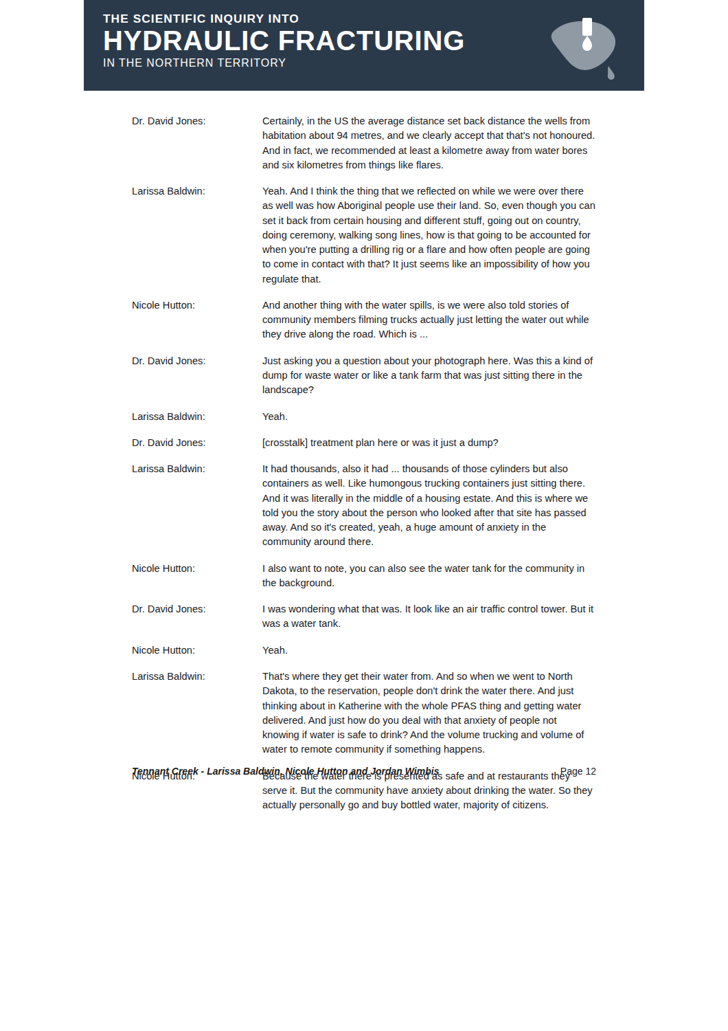The Scientific Inquiry into
Hydraulic Fracturing
in the Northern Territory
Dr. David Jones:
Certainly, in the US the average distance set back distance the wells from habitation about 94 metres, and we clearly accept that that's not honoured. And in fact, we recommended at least a kilometre away from water bores and six kilometres from things like flares.
Larissa Baldwin:
Yeah. And I think the thing that we reflected on while we were over there as well was how Aboriginal people use their land. So, even though you can set it back from certain housing and different stuff, going out on country, doing ceremony, walking song lines, how is that going to be accounted for when you're putting a drilling rig or a flare and how often people are going to come in contact with that? It just seems like an impossibility of how you regulate that.
Nicole Hutton:
And another thing with the water spills, is we were also told stories of community members filming trucks actually just letting the water out while they drive along the road. Which is ...
Dr. David Jones:
Just asking you a question about your photograph here. Was this a kind of dump for waste water or like a tank farm that was just sitting there in the landscape?
Larissa Baldwin:
Yeah.
Dr. David Jones:
[crosstalk] treatment plan here or was it just a dump?
Larissa Baldwin:
It had thousands, also it had ... thousands of those cylinders but also containers as well. Like humongous trucking containers just sitting there. And it was literally in the middle of a housing estate. And this is where we told you the story about the person who looked after that site has passed away. And so it's created, yeah, a huge amount of anxiety in the community around there.
Nicole Hutton:
I also want to note, you can also see the water tank for the community in the background.
Dr. David Jones:
I was wondering what that was. It look like an air traffic control tower. But it was a water tank.
Nicole Hutton:
Yeah.
Larissa Baldwin:
That's where they get their water from. And so when we went to North Dakota, to the reservation, people don't drink the water there. And just thinking about in Katherine with the whole PFAS thing and getting water delivered. And just how do you deal with that anxiety of people not knowing if water is safe to drink? And the volume trucking and volume of water to remote community if something happens.
Nicole Hutton:
Because the water there is presented as safe and at restaurants they serve it. But the community have anxiety about drinking the water. So they actually personally go and buy bottled water, majority of citizens.
Tennant Creek - Larissa Baldwin, Nicole Hutton and Jordan Wimbis
Page 12